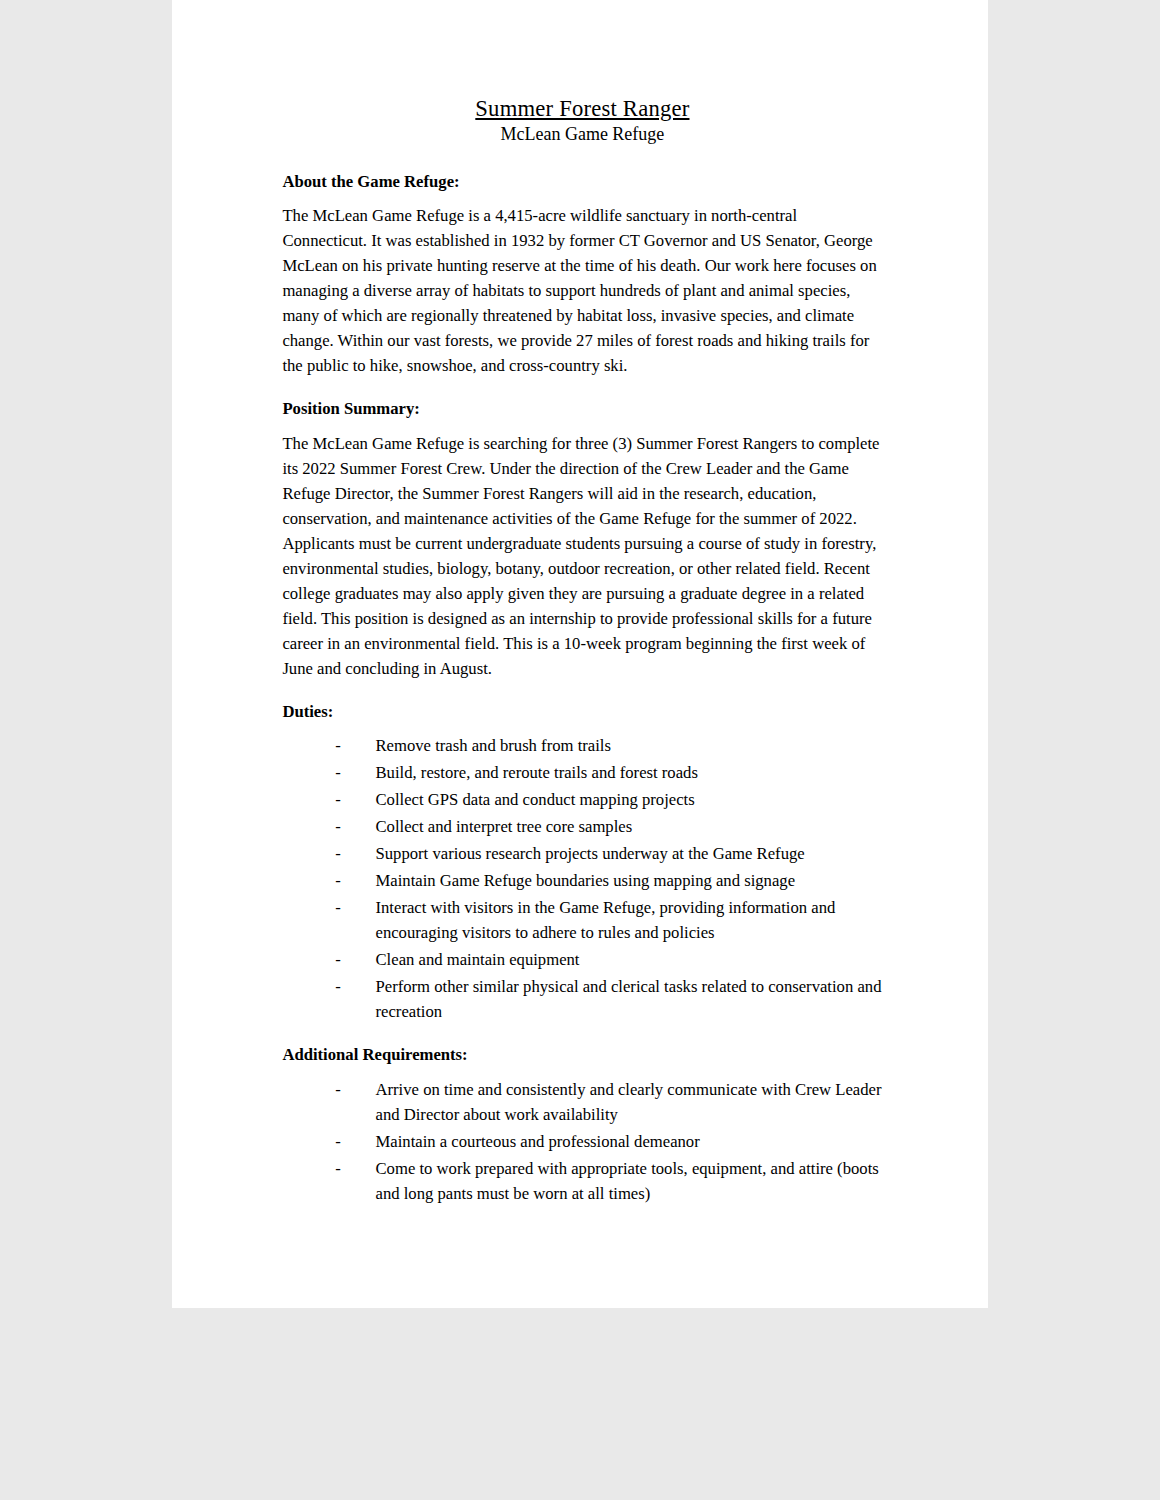Summer Forest Ranger
McLean Game Refuge
About the Game Refuge:
The McLean Game Refuge is a 4,415-acre wildlife sanctuary in north-central Connecticut. It was established in 1932 by former CT Governor and US Senator, George McLean on his private hunting reserve at the time of his death. Our work here focuses on managing a diverse array of habitats to support hundreds of plant and animal species, many of which are regionally threatened by habitat loss, invasive species, and climate change. Within our vast forests, we provide 27 miles of forest roads and hiking trails for the public to hike, snowshoe, and cross-country ski.
Position Summary:
The McLean Game Refuge is searching for three (3) Summer Forest Rangers to complete its 2022 Summer Forest Crew. Under the direction of the Crew Leader and the Game Refuge Director, the Summer Forest Rangers will aid in the research, education, conservation, and maintenance activities of the Game Refuge for the summer of 2022. Applicants must be current undergraduate students pursuing a course of study in forestry, environmental studies, biology, botany, outdoor recreation, or other related field. Recent college graduates may also apply given they are pursuing a graduate degree in a related field. This position is designed as an internship to provide professional skills for a future career in an environmental field. This is a 10-week program beginning the first week of June and concluding in August.
Duties:
Remove trash and brush from trails
Build, restore, and reroute trails and forest roads
Collect GPS data and conduct mapping projects
Collect and interpret tree core samples
Support various research projects underway at the Game Refuge
Maintain Game Refuge boundaries using mapping and signage
Interact with visitors in the Game Refuge, providing information and encouraging visitors to adhere to rules and policies
Clean and maintain equipment
Perform other similar physical and clerical tasks related to conservation and recreation
Additional Requirements:
Arrive on time and consistently and clearly communicate with Crew Leader and Director about work availability
Maintain a courteous and professional demeanor
Come to work prepared with appropriate tools, equipment, and attire (boots and long pants must be worn at all times)